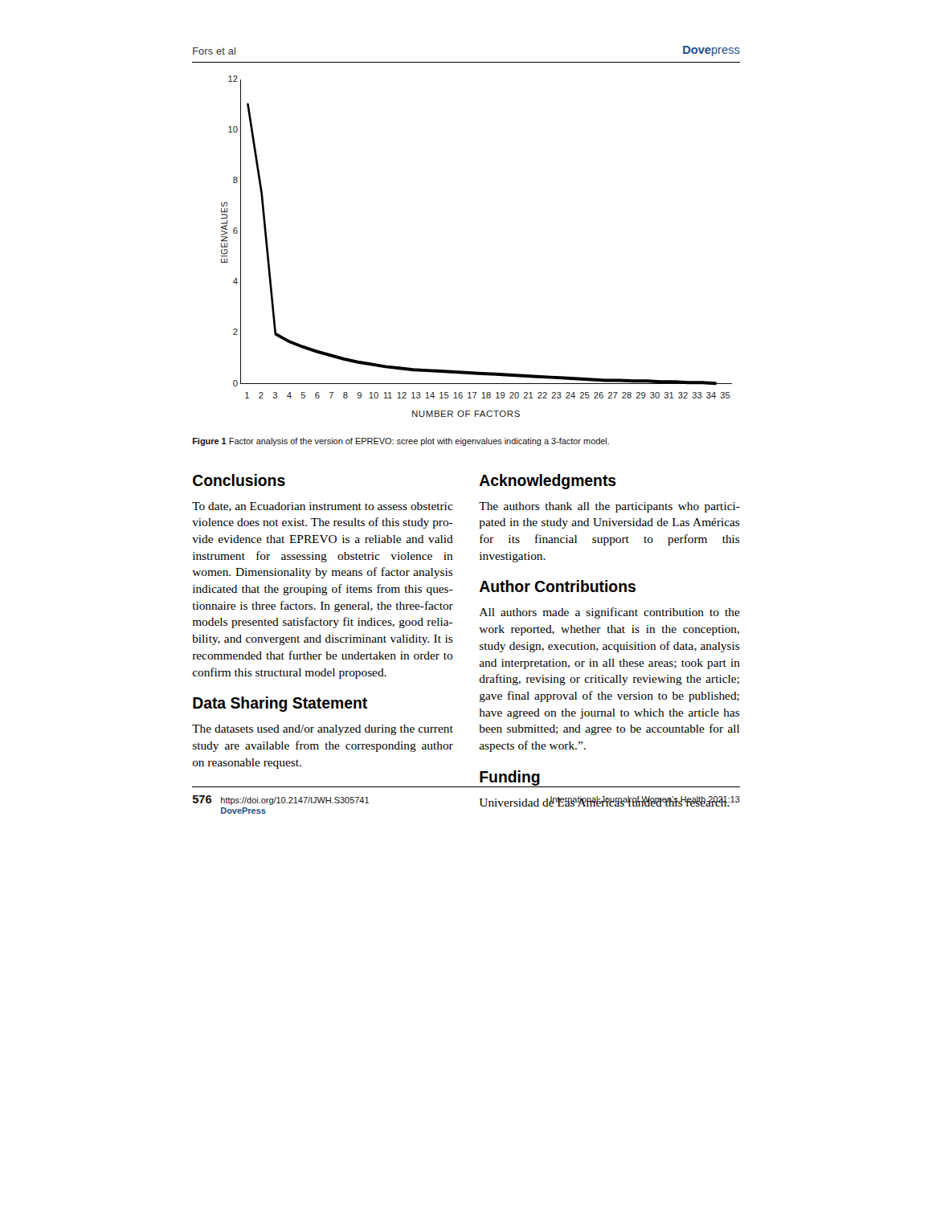Fors et al
Dovepress
EIGENVALUES
12
10
8
6
4
2
0
1234567891011121314151617181920212223242526272829303132333435
NUMBER OF FACTORS
Figure 1 Factor analysis of the version of EPREVO: scree plot with eigenvalues indicating a 3-factor model.
Conclusions
To date, an Ecuadorian instrument to assess obstetric violence does not exist. The results of this study provide evidence that EPREVO is a reliable and valid instrument for assessing obstetric violence in women. Dimensionality by means of factor analysis indicated that the grouping of items from this questionnaire is three factors. In general, the three-factor models presented satisfactory fit indices, good reliability, and convergent and discriminant validity. It is recommended that further be undertaken in order to confirm this structural model proposed.
Data Sharing Statement
The datasets used and/or analyzed during the current study are available from the corresponding author on reasonable request.
Acknowledgments
The authors thank all the participants who participated in the study and Universidad de Las Américas for its financial support to perform this investigation.
Author Contributions
All authors made a significant contribution to the work reported, whether that is in the conception, study design, execution, acquisition of data, analysis and interpretation, or in all these areas; took part in drafting, revising or critically reviewing the article; gave final approval of the version to be published; have agreed on the journal to which the article has been submitted; and agree to be accountable for all aspects of the work.”.
Funding
Universidad de Las Américas funded this research.
576
https://doi.org/10.2147/IJWH.S305741 DovePress
International Journal of Women’s Health 2021:13